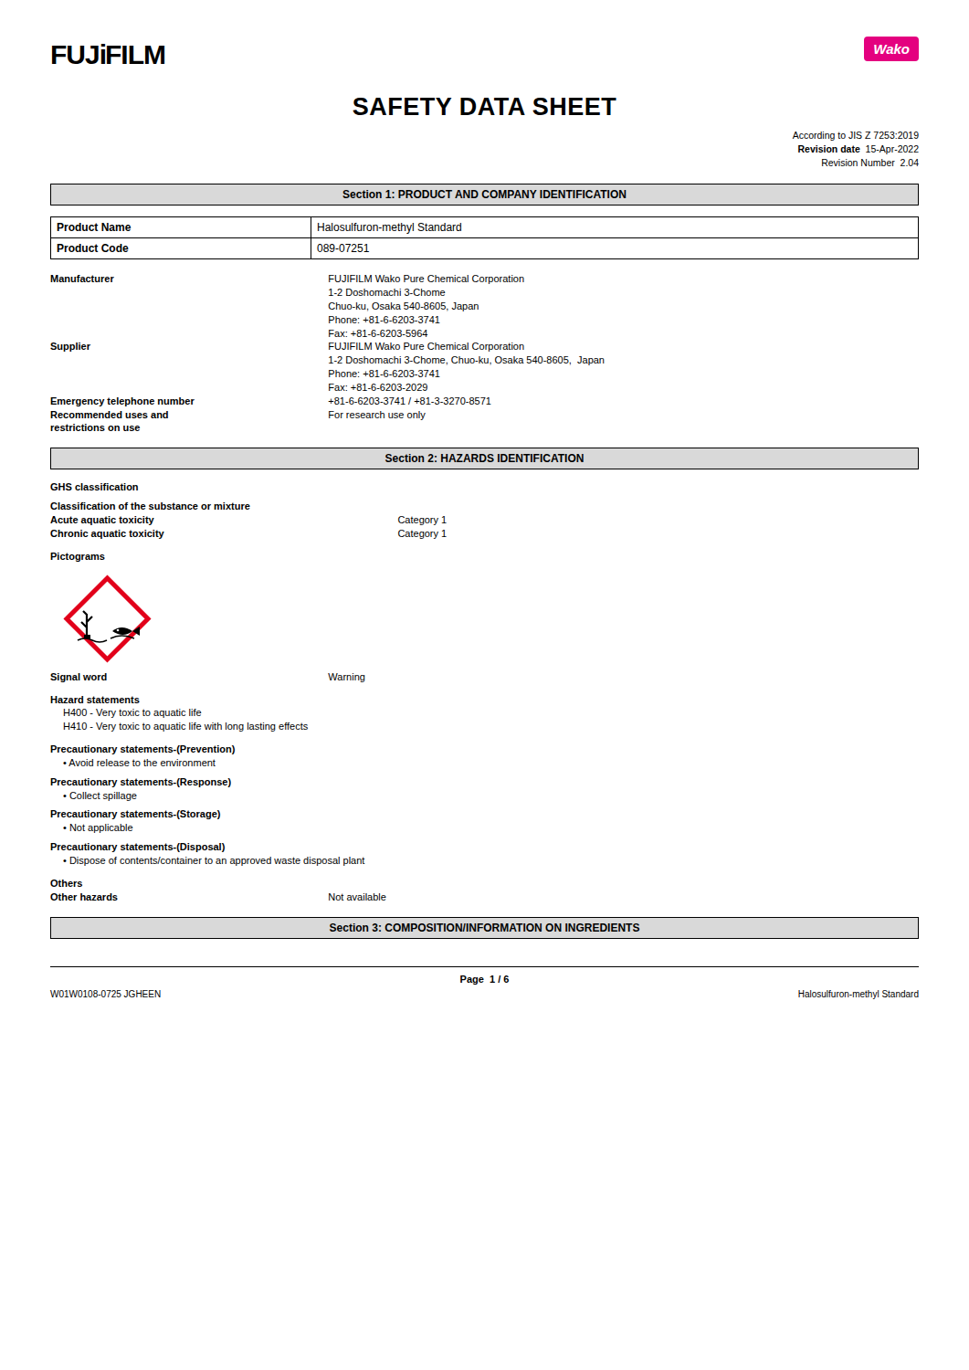FUJi FILM
Wako
SAFETY DATA SHEET
According to JIS Z 7253:2019
Revision date 15-Apr-2022
Revision Number 2.04
Section 1: PRODUCT AND COMPANY IDENTIFICATION
| Product Name | Halosulfuron-methyl Standard |
| Product Code | 089-07251 |
| Manufacturer | FUJIFILM Wako Pure Chemical Corporation 1-2 Doshomachi 3-Chome Chuo-ku, Osaka 540-8605, Japan Phone: +81-6-6203-3741 Fax: +81-6-6203-5964 |
| Supplier | FUJIFILM Wako Pure Chemical Corporation 1-2 Doshomachi 3-Chome, Chuo-ku, Osaka 540-8605, Japan Phone: +81-6-6203-3741 Fax: +81-6-6203-2029 |
| Emergency telephone number | +81-6-6203-3741 / +81-3-3270-8571 |
| Recommended uses and restrictions on use | For research use only |
Section 2: HAZARDS IDENTIFICATION
GHS classification
Classification of the substance or mixture
| Acute aquatic toxicity | Category 1 | |
| Chronic aquatic toxicity | Category 1 | |
Pictograms
| Signal word | Warning |
Hazard statements
H400 - Very toxic to aquatic life
H410 - Very toxic to aquatic life with long lasting effects
Precautionary statements-(Prevention)
• Avoid release to the environment
Precautionary statements-(Response)
• Collect spillage
Precautionary statements-(Storage)
• Not applicable
Precautionary statements-(Disposal)
• Dispose of contents/container to an approved waste disposal plant
Others
| Other hazards | Not available |
Section 3: COMPOSITION/INFORMATION ON INGREDIENTS
Page 1 / 6
W01W0108-0725 JGHEEN
Halosulfuron-methyl Standard